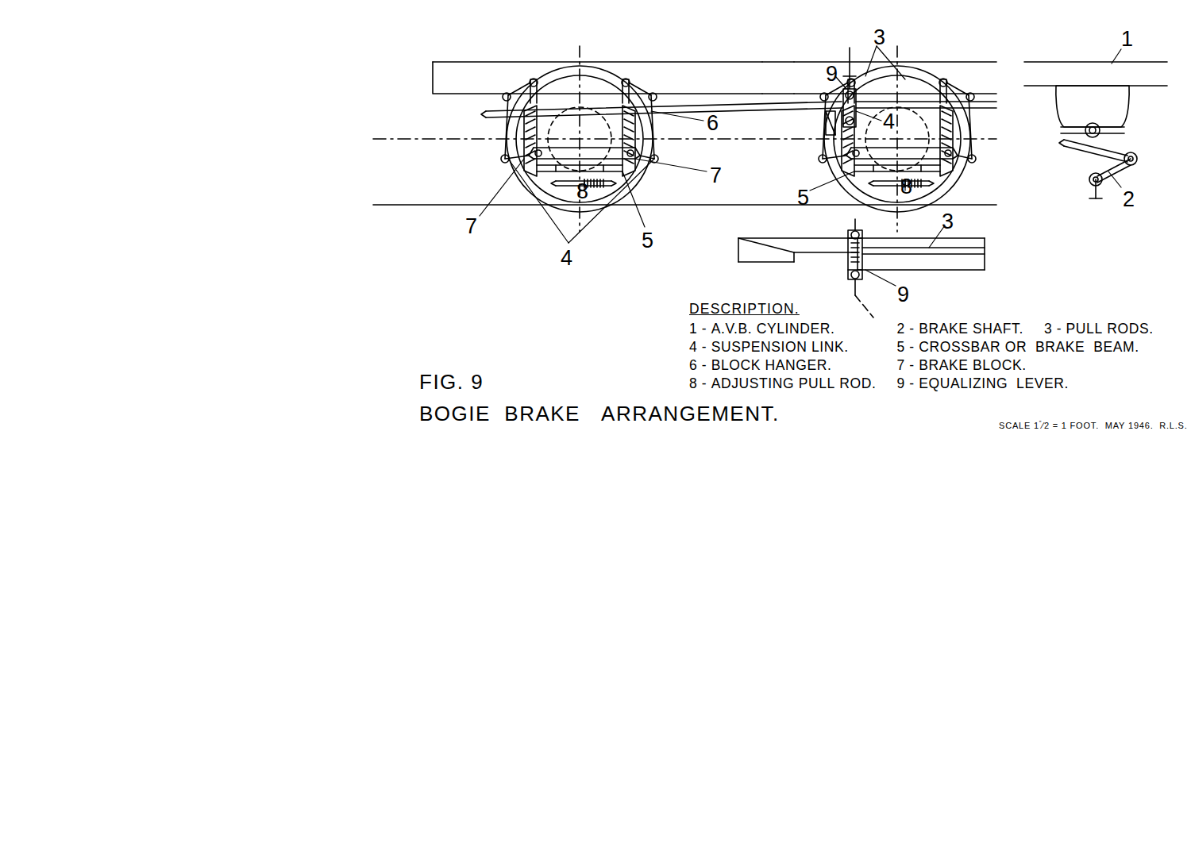1 2 3 3 4 4 5 5 6 7 7 8 8 9 9
DESCRIPTION.
| 1 - A.V.B. CYLINDER. | 2 - BRAKE SHAFT. | 3 - PULL RODS. |
| 4 - SUSPENSION LINK. | 5 - CROSSBAR OR BRAKE BEAM. |
| 6 - BLOCK HANGER. | 7 - BRAKE BLOCK. |
| 8 - ADJUSTING PULL ROD. | 9 - EQUALIZING LEVER. |
FIG. 9
BOGIE BRAKE ARRANGEMENT.
SCALE 1”⁄2 = 1 FOOT. MAY 1946. R.L.S.